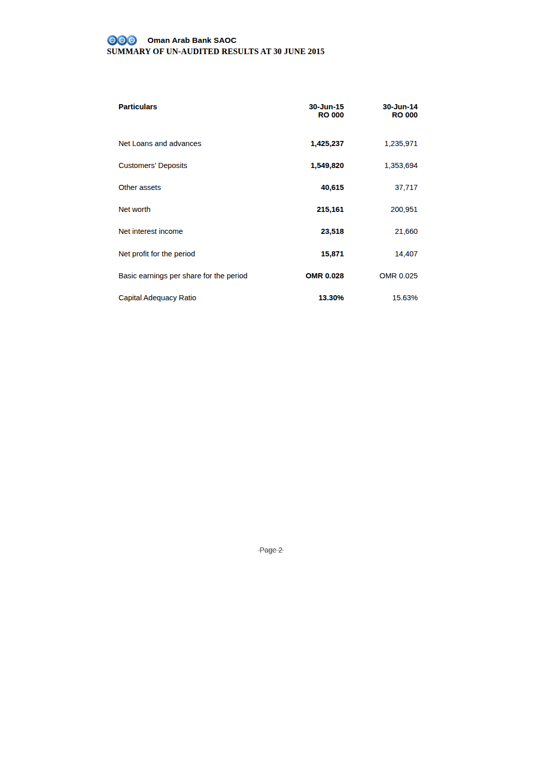Oman Arab Bank SAOC
SUMMARY OF UN-AUDITED RESULTS AT 30 JUNE 2015
| Particulars | 30-Jun-15 RO 000 | 30-Jun-14 RO 000 |
| --- | --- | --- |
| Net Loans and advances | 1,425,237 | 1,235,971 |
| Customers’ Deposits | 1,549,820 | 1,353,694 |
| Other assets | 40,615 | 37,717 |
| Net worth | 215,161 | 200,951 |
| Net interest income | 23,518 | 21,660 |
| Net profit for the period | 15,871 | 14,407 |
| Basic earnings per share for the period | OMR 0.028 | OMR 0.025 |
| Capital Adequacy Ratio | 13.30% | 15.63% |
Page 2